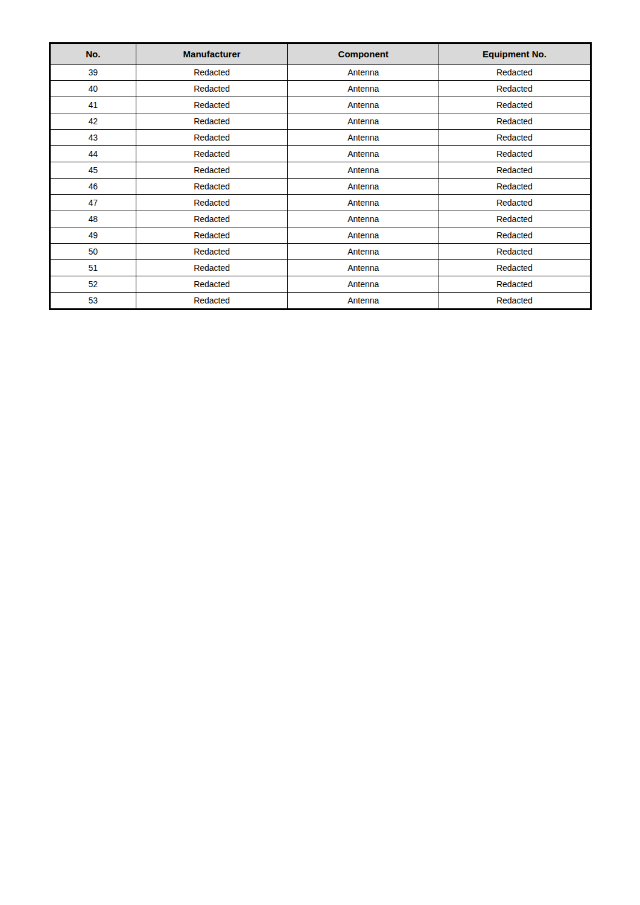| No. | Manufacturer | Component | Equipment No. |
| --- | --- | --- | --- |
| 39 | Redacted | Antenna | Redacted |
| 40 | Redacted | Antenna | Redacted |
| 41 | Redacted | Antenna | Redacted |
| 42 | Redacted | Antenna | Redacted |
| 43 | Redacted | Antenna | Redacted |
| 44 | Redacted | Antenna | Redacted |
| 45 | Redacted | Antenna | Redacted |
| 46 | Redacted | Antenna | Redacted |
| 47 | Redacted | Antenna | Redacted |
| 48 | Redacted | Antenna | Redacted |
| 49 | Redacted | Antenna | Redacted |
| 50 | Redacted | Antenna | Redacted |
| 51 | Redacted | Antenna | Redacted |
| 52 | Redacted | Antenna | Redacted |
| 53 | Redacted | Antenna | Redacted |